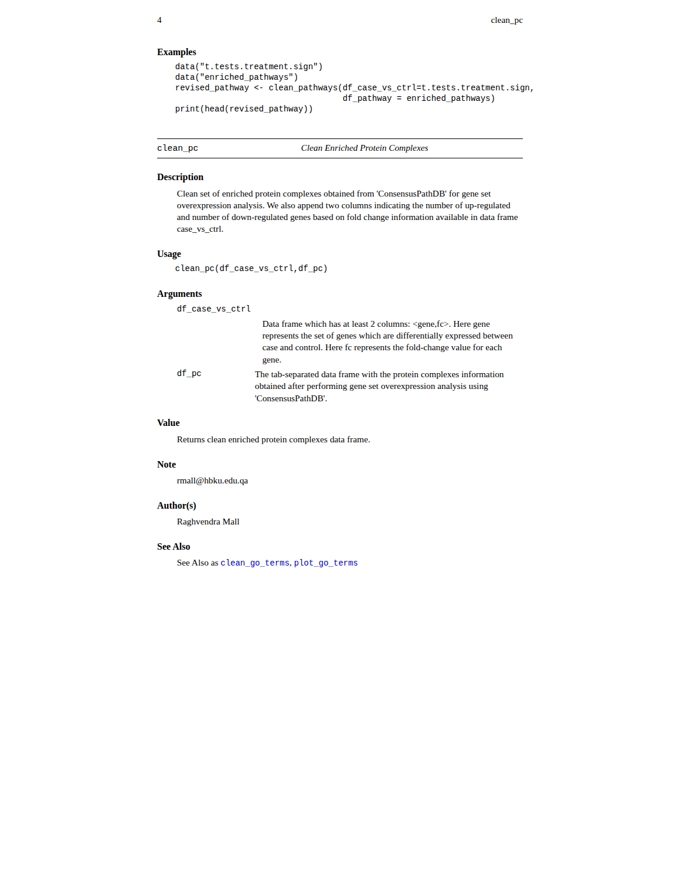4 clean_pc
Examples
data("t.tests.treatment.sign")
data("enriched_pathways")
revised_pathway <- clean_pathways(df_case_vs_ctrl=t.tests.treatment.sign,
                                  df_pathway = enriched_pathways)
print(head(revised_pathway))
clean_pc Clean Enriched Protein Complexes
Description
Clean set of enriched protein complexes obtained from 'ConsensusPathDB' for gene set overexpression analysis. We also append two columns indicating the number of up-regulated and number of down-regulated genes based on fold change information available in data frame case_vs_ctrl.
Usage
clean_pc(df_case_vs_ctrl,df_pc)
Arguments
df_case_vs_ctrl
Data frame which has at least 2 columns: <gene,fc>. Here gene represents the set of genes which are differentially expressed between case and control. Here fc represents the fold-change value for each gene.
df_pc The tab-separated data frame with the protein complexes information obtained after performing gene set overexpression analysis using 'ConsensusPathDB'.
Value
Returns clean enriched protein complexes data frame.
Note
rmall@hbku.edu.qa
Author(s)
Raghvendra Mall
See Also
See Also as clean_go_terms, plot_go_terms